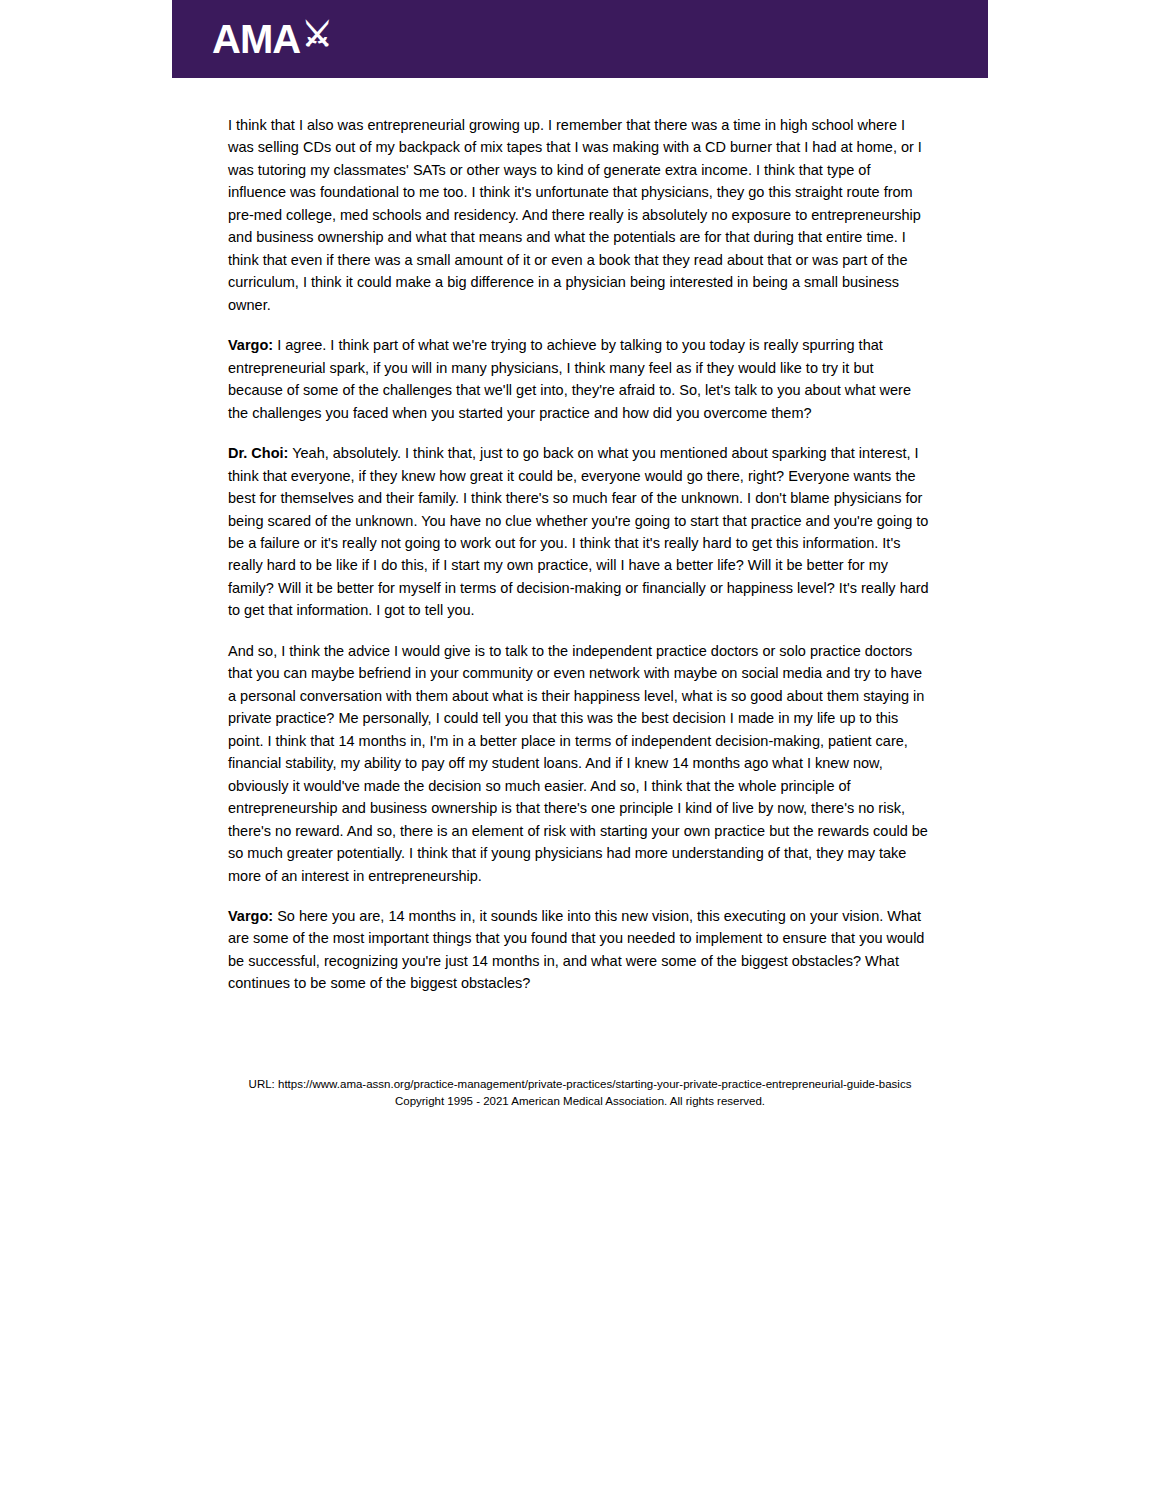AMA⚔
I think that I also was entrepreneurial growing up. I remember that there was a time in high school where I was selling CDs out of my backpack of mix tapes that I was making with a CD burner that I had at home, or I was tutoring my classmates' SATs or other ways to kind of generate extra income. I think that type of influence was foundational to me too. I think it's unfortunate that physicians, they go this straight route from pre-med college, med schools and residency. And there really is absolutely no exposure to entrepreneurship and business ownership and what that means and what the potentials are for that during that entire time. I think that even if there was a small amount of it or even a book that they read about that or was part of the curriculum, I think it could make a big difference in a physician being interested in being a small business owner.
Vargo: I agree. I think part of what we're trying to achieve by talking to you today is really spurring that entrepreneurial spark, if you will in many physicians, I think many feel as if they would like to try it but because of some of the challenges that we'll get into, they're afraid to. So, let's talk to you about what were the challenges you faced when you started your practice and how did you overcome them?
Dr. Choi: Yeah, absolutely. I think that, just to go back on what you mentioned about sparking that interest, I think that everyone, if they knew how great it could be, everyone would go there, right? Everyone wants the best for themselves and their family. I think there's so much fear of the unknown. I don't blame physicians for being scared of the unknown. You have no clue whether you're going to start that practice and you're going to be a failure or it's really not going to work out for you. I think that it's really hard to get this information. It's really hard to be like if I do this, if I start my own practice, will I have a better life? Will it be better for my family? Will it be better for myself in terms of decision-making or financially or happiness level? It's really hard to get that information. I got to tell you.
And so, I think the advice I would give is to talk to the independent practice doctors or solo practice doctors that you can maybe befriend in your community or even network with maybe on social media and try to have a personal conversation with them about what is their happiness level, what is so good about them staying in private practice? Me personally, I could tell you that this was the best decision I made in my life up to this point. I think that 14 months in, I'm in a better place in terms of independent decision-making, patient care, financial stability, my ability to pay off my student loans. And if I knew 14 months ago what I knew now, obviously it would've made the decision so much easier. And so, I think that the whole principle of entrepreneurship and business ownership is that there's one principle I kind of live by now, there's no risk, there's no reward. And so, there is an element of risk with starting your own practice but the rewards could be so much greater potentially. I think that if young physicians had more understanding of that, they may take more of an interest in entrepreneurship.
Vargo: So here you are, 14 months in, it sounds like into this new vision, this executing on your vision. What are some of the most important things that you found that you needed to implement to ensure that you would be successful, recognizing you're just 14 months in, and what were some of the biggest obstacles? What continues to be some of the biggest obstacles?
URL: https://www.ama-assn.org/practice-management/private-practices/starting-your-private-practice-entrepreneurial-guide-basics
Copyright 1995 - 2021 American Medical Association. All rights reserved.